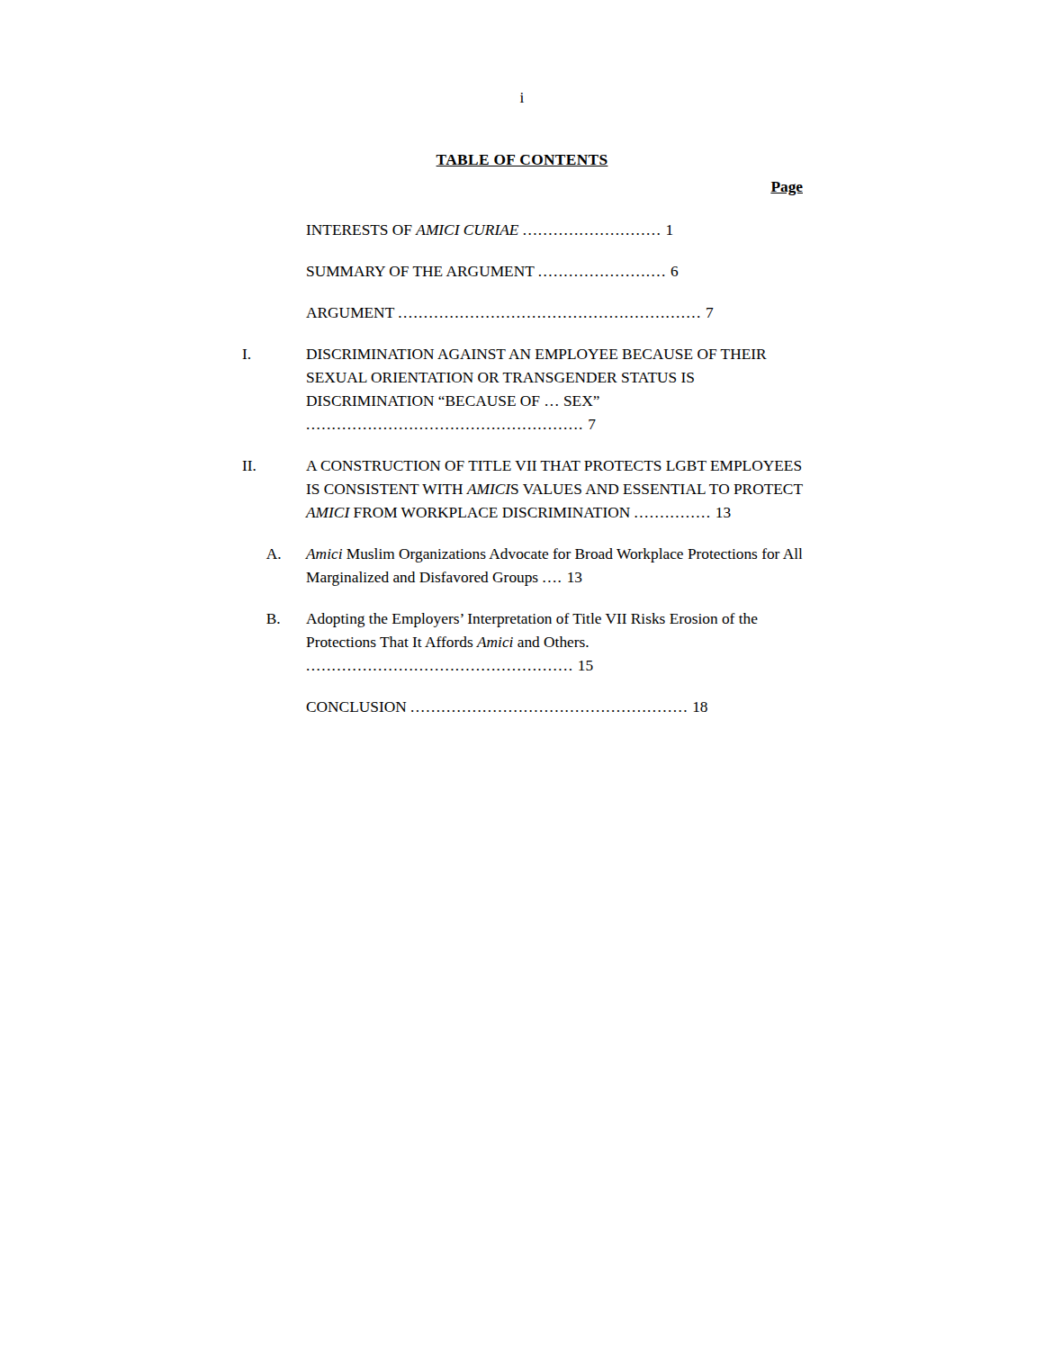i
TABLE OF CONTENTS
Page
| | INTERESTS OF AMICI CURIAE ........................... 1 |
| | SUMMARY OF THE ARGUMENT ......................... 6 |
| | ARGUMENT ........................................................... 7 |
| I. | DISCRIMINATION AGAINST AN EMPLOYEE BECAUSE OF THEIR SEXUAL ORIENTATION OR TRANSGENDER STATUS IS DISCRIMINATION “BECAUSE OF … SEX” ...................................................... 7 |
| II. | A CONSTRUCTION OF TITLE VII THAT PROTECTS LGBT EMPLOYEES IS CONSISTENT WITH AMICI S VALUES AND ESSENTIAL TO PROTECT AMICI FROM WORKPLACE DISCRIMINATION ............... 13 |
| A. | Amici Muslim Organizations Advocate for Broad Workplace Protections for All Marginalized and Disfavored Groups .... 13 |
| B. | Adopting the Employers’ Interpretation of Title VII Risks Erosion of the Protections That It Affords Amici and Others. .................................................... 15 |
| | CONCLUSION ...................................................... 18 |